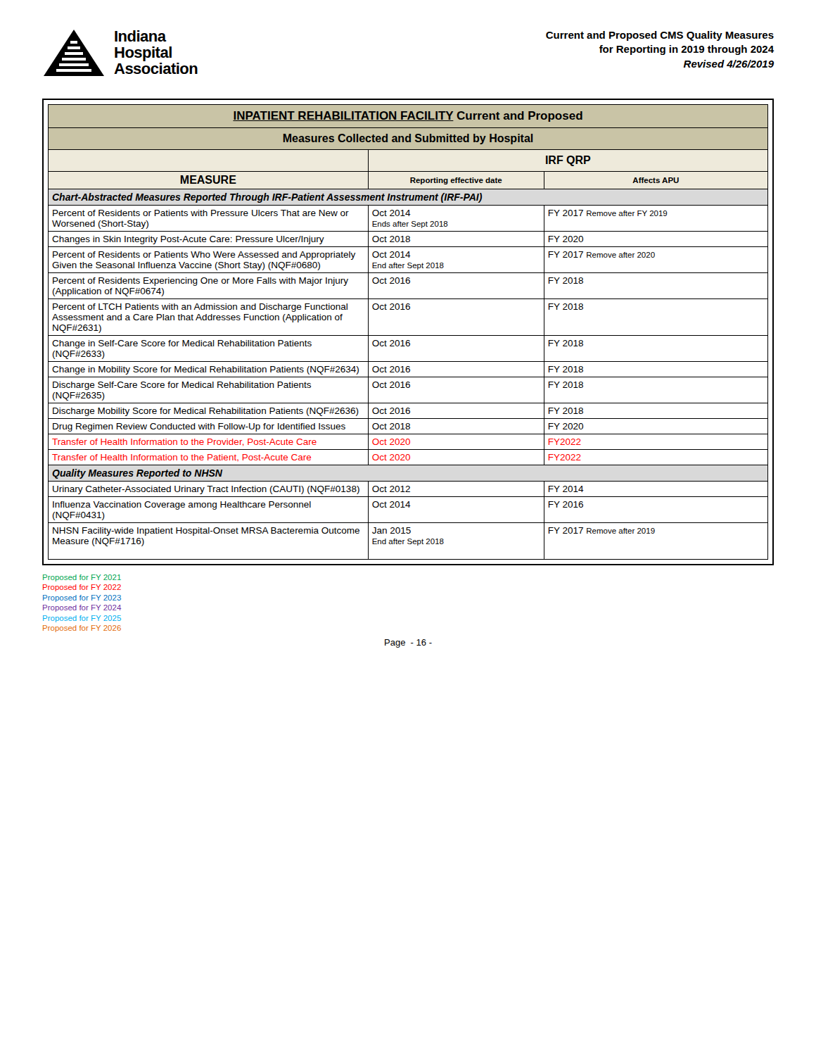Indiana
Hospital
Association
Current and Proposed CMS Quality Measures
for Reporting in 2019 through 2024
Revised 4/26/2019
| INPATIENT REHABILITATION FACILITY Current and Proposed |
| Measures Collected and Submitted by Hospital |
| | IRF QRP |
| MEASURE | Reporting effective date | Affects APU |
| Chart-Abstracted Measures Reported Through IRF-Patient Assessment Instrument (IRF-PAI) |
| Percent of Residents or Patients with Pressure Ulcers That are New or Worsened (Short-Stay) | Oct 2014 Ends after Sept 2018 | FY 2017 Remove after FY 2019 |
| Changes in Skin Integrity Post-Acute Care: Pressure Ulcer/Injury | Oct 2018 | FY 2020 |
| Percent of Residents or Patients Who Were Assessed and Appropriately Given the Seasonal Influenza Vaccine (Short Stay) (NQF#0680) | Oct 2014 End after Sept 2018 | FY 2017 Remove after 2020 |
| Percent of Residents Experiencing One or More Falls with Major Injury (Application of NQF#0674) | Oct 2016 | FY 2018 |
| Percent of LTCH Patients with an Admission and Discharge Functional Assessment and a Care Plan that Addresses Function (Application of NQF#2631) | Oct 2016 | FY 2018 |
| Change in Self-Care Score for Medical Rehabilitation Patients (NQF#2633) | Oct 2016 | FY 2018 |
| Change in Mobility Score for Medical Rehabilitation Patients (NQF#2634) | Oct 2016 | FY 2018 |
| Discharge Self-Care Score for Medical Rehabilitation Patients (NQF#2635) | Oct 2016 | FY 2018 |
| Discharge Mobility Score for Medical Rehabilitation Patients (NQF#2636) | Oct 2016 | FY 2018 |
| Drug Regimen Review Conducted with Follow-Up for Identified Issues | Oct 2018 | FY 2020 |
| Transfer of Health Information to the Provider, Post-Acute Care | Oct 2020 | FY2022 |
| Transfer of Health Information to the Patient, Post-Acute Care | Oct 2020 | FY2022 |
| Quality Measures Reported to NHSN |
| Urinary Catheter-Associated Urinary Tract Infection (CAUTI) (NQF#0138) | Oct 2012 | FY 2014 |
| Influenza Vaccination Coverage among Healthcare Personnel (NQF#0431) | Oct 2014 | FY 2016 |
| NHSN Facility-wide Inpatient Hospital-Onset MRSA Bacteremia Outcome Measure (NQF#1716) | Jan 2015 End after Sept 2018 | FY 2017 Remove after 2019 |
Proposed for FY 2021
Proposed for FY 2022
Proposed for FY 2023
Proposed for FY 2024
Proposed for FY 2025
Proposed for FY 2026
Page - 16 -